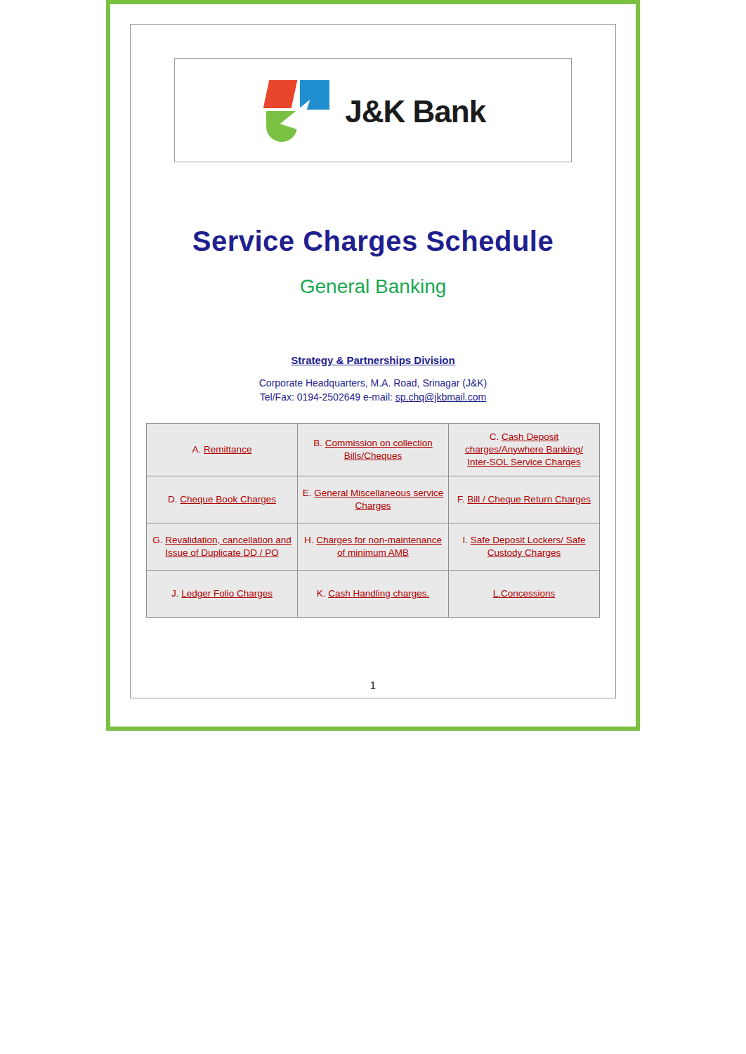J&K Bank
Service Charges Schedule
General Banking
Strategy & Partnerships Division
Corporate Headquarters, M.A. Road, Srinagar (J&K)
Tel/Fax: 0194-2502649 e-mail: sp.chq@jkbmail.com
| A. Remittance | B. Commission on collection Bills/Cheques | C. Cash Deposit charges/Anywhere Banking/ Inter-SOL Service Charges |
| D. Cheque Book Charges | E. General Miscellaneous service Charges | F. Bill / Cheque Return Charges |
| G. Revalidation, cancellation and Issue of Duplicate DD / PO | H. Charges for non-maintenance of minimum AMB | I. Safe Deposit Lockers/ Safe Custody Charges |
| J. Ledger Folio Charges | K. Cash Handling charges. | L.Concessions |
1